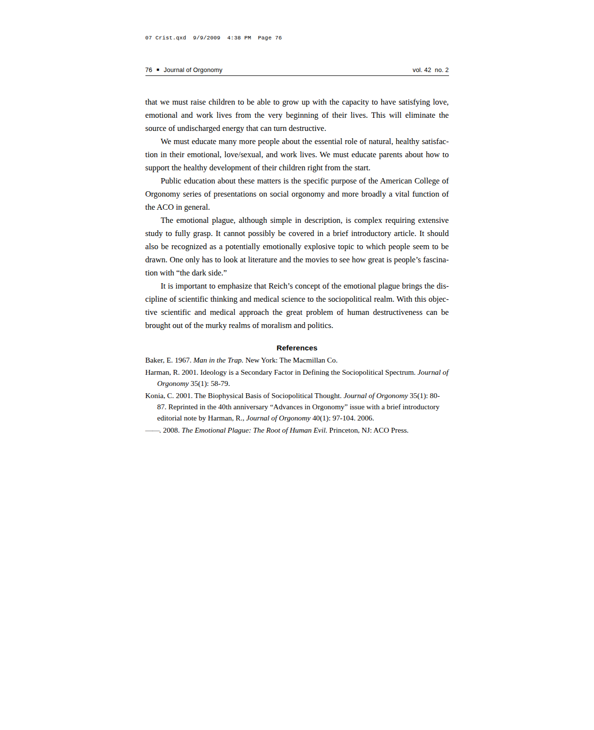07 Crist.qxd 9/9/2009 4:38 PM Page 76
76 ■ Journal of Orgonomy vol. 42 no. 2
that we must raise children to be able to grow up with the capacity to have satisfying love, emotional and work lives from the very beginning of their lives. This will eliminate the source of undischarged energy that can turn destructive.
We must educate many more people about the essential role of natural, healthy satisfaction in their emotional, love/sexual, and work lives. We must educate parents about how to support the healthy development of their children right from the start.
Public education about these matters is the specific purpose of the American College of Orgonomy series of presentations on social orgonomy and more broadly a vital function of the ACO in general.
The emotional plague, although simple in description, is complex requiring extensive study to fully grasp. It cannot possibly be covered in a brief introductory article. It should also be recognized as a potentially emotionally explosive topic to which people seem to be drawn. One only has to look at literature and the movies to see how great is people’s fascination with “the dark side.”
It is important to emphasize that Reich’s concept of the emotional plague brings the discipline of scientific thinking and medical science to the sociopolitical realm. With this objective scientific and medical approach the great problem of human destructiveness can be brought out of the murky realms of moralism and politics.
References
Baker, E. 1967. Man in the Trap. New York: The Macmillan Co.
Harman, R. 2001. Ideology is a Secondary Factor in Defining the Sociopolitical Spectrum. Journal of Orgonomy 35(1): 58-79.
Konia, C. 2001. The Biophysical Basis of Sociopolitical Thought. Journal of Orgonomy 35(1): 80-87. Reprinted in the 40th anniversary “Advances in Orgonomy” issue with a brief introductory editorial note by Harman, R., Journal of Orgonomy 40(1): 97-104. 2006.
——. 2008. The Emotional Plague: The Root of Human Evil. Princeton, NJ: ACO Press.